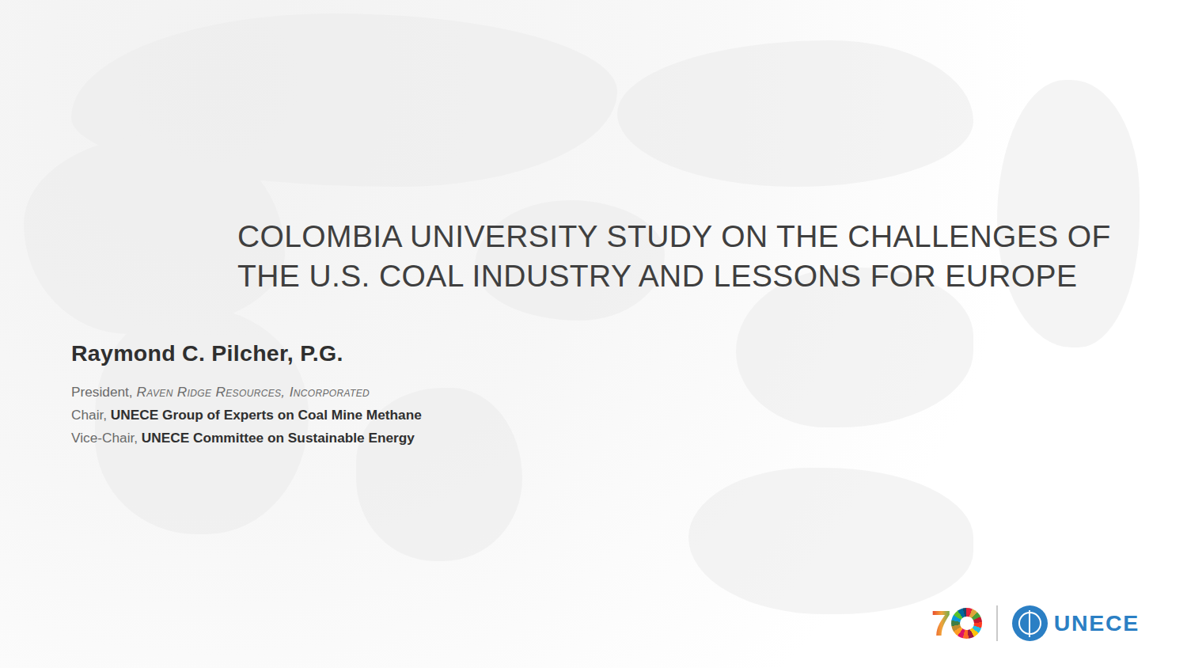Colombia University Study on the Challenges of the U.S. Coal Industry and Lessons for Europe
Raymond C. Pilcher, P.G.
President, Raven Ridge Resources, Incorporated
Chair, UNECE Group of Experts on Coal Mine Methane
Vice-Chair, UNECE Committee on Sustainable Energy
7
UNECE